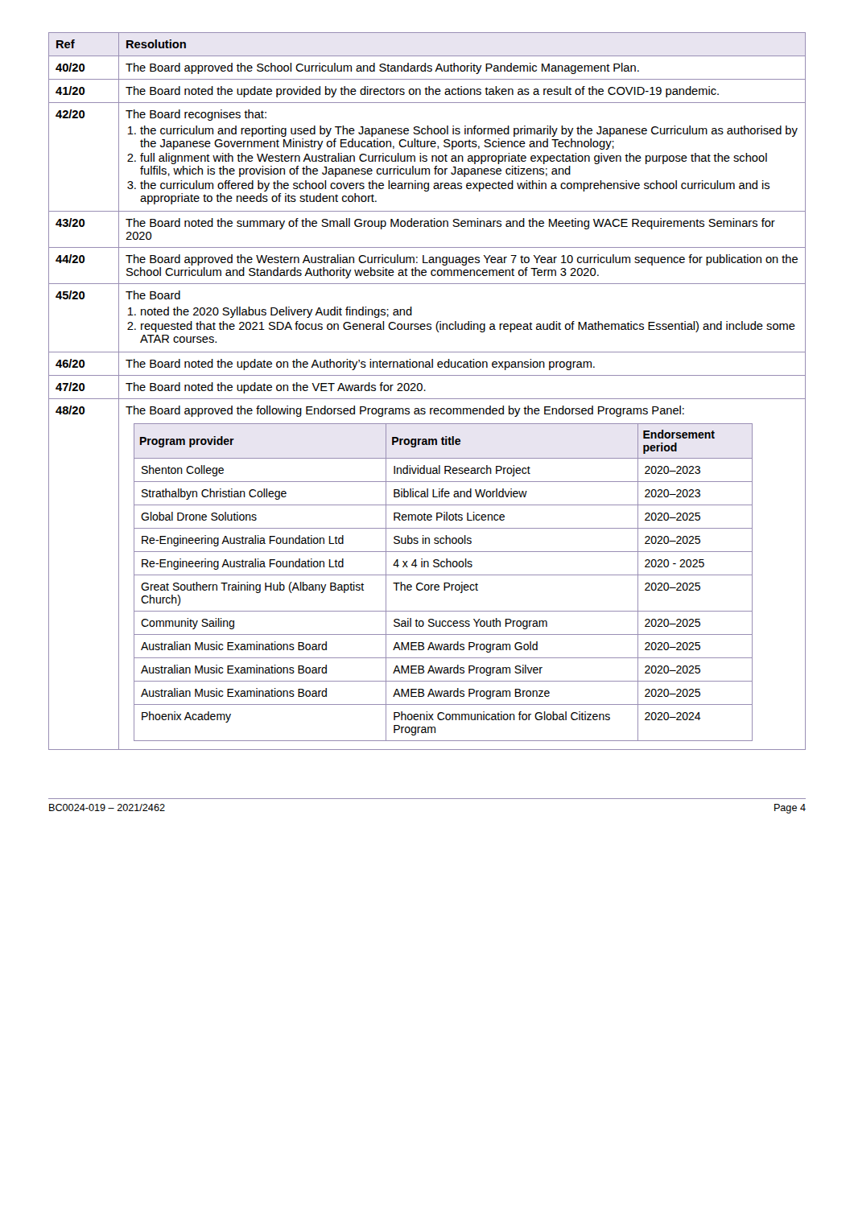| Ref | Resolution |
| --- | --- |
| 40/20 | The Board approved the School Curriculum and Standards Authority Pandemic Management Plan. |
| 41/20 | The Board noted the update provided by the directors on the actions taken as a result of the COVID-19 pandemic. |
| 42/20 | The Board recognises that: the curriculum and reporting used by The Japanese School is informed primarily by the Japanese Curriculum as authorised by the Japanese Government Ministry of Education, Culture, Sports, Science and Technology; full alignment with the Western Australian Curriculum is not an appropriate expectation given the purpose that the school fulfils, which is the provision of the Japanese curriculum for Japanese citizens; and the curriculum offered by the school covers the learning areas expected within a comprehensive school curriculum and is appropriate to the needs of its student cohort. |
| 43/20 | The Board noted the summary of the Small Group Moderation Seminars and the Meeting WACE Requirements Seminars for 2020 |
| 44/20 | The Board approved the Western Australian Curriculum: Languages Year 7 to Year 10 curriculum sequence for publication on the School Curriculum and Standards Authority website at the commencement of Term 3 2020. |
| 45/20 | The Board noted the 2020 Syllabus Delivery Audit findings; and requested that the 2021 SDA focus on General Courses (including a repeat audit of Mathematics Essential) and include some ATAR courses. |
| 46/20 | The Board noted the update on the Authority’s international education expansion program. |
| 47/20 | The Board noted the update on the VET Awards for 2020. |
| 48/20 | The Board approved the following Endorsed Programs as recommended by the Endorsed Programs Panel: / Program provider / Program title / Endorsement period / / --- / --- / --- / / Shenton College / Individual Research Project / 2020–2023 / / Strathalbyn Christian College / Biblical Life and Worldview / 2020–2023 / / Global Drone Solutions / Remote Pilots Licence / 2020–2025 / / Re-Engineering Australia Foundation Ltd / Subs in schools / 2020–2025 / / Re-Engineering Australia Foundation Ltd / 4 x 4 in Schools / 2020 - 2025 / / Great Southern Training Hub (Albany Baptist Church) / The Core Project / 2020–2025 / / Community Sailing / Sail to Success Youth Program / 2020–2025 / / Australian Music Examinations Board / AMEB Awards Program Gold / 2020–2025 / / Australian Music Examinations Board / AMEB Awards Program Silver / 2020–2025 / / Australian Music Examinations Board / AMEB Awards Program Bronze / 2020–2025 / / Phoenix Academy / Phoenix Communication for Global Citizens Program / 2020–2024 / |
BC0024-019 – 2021/2462 Page 4